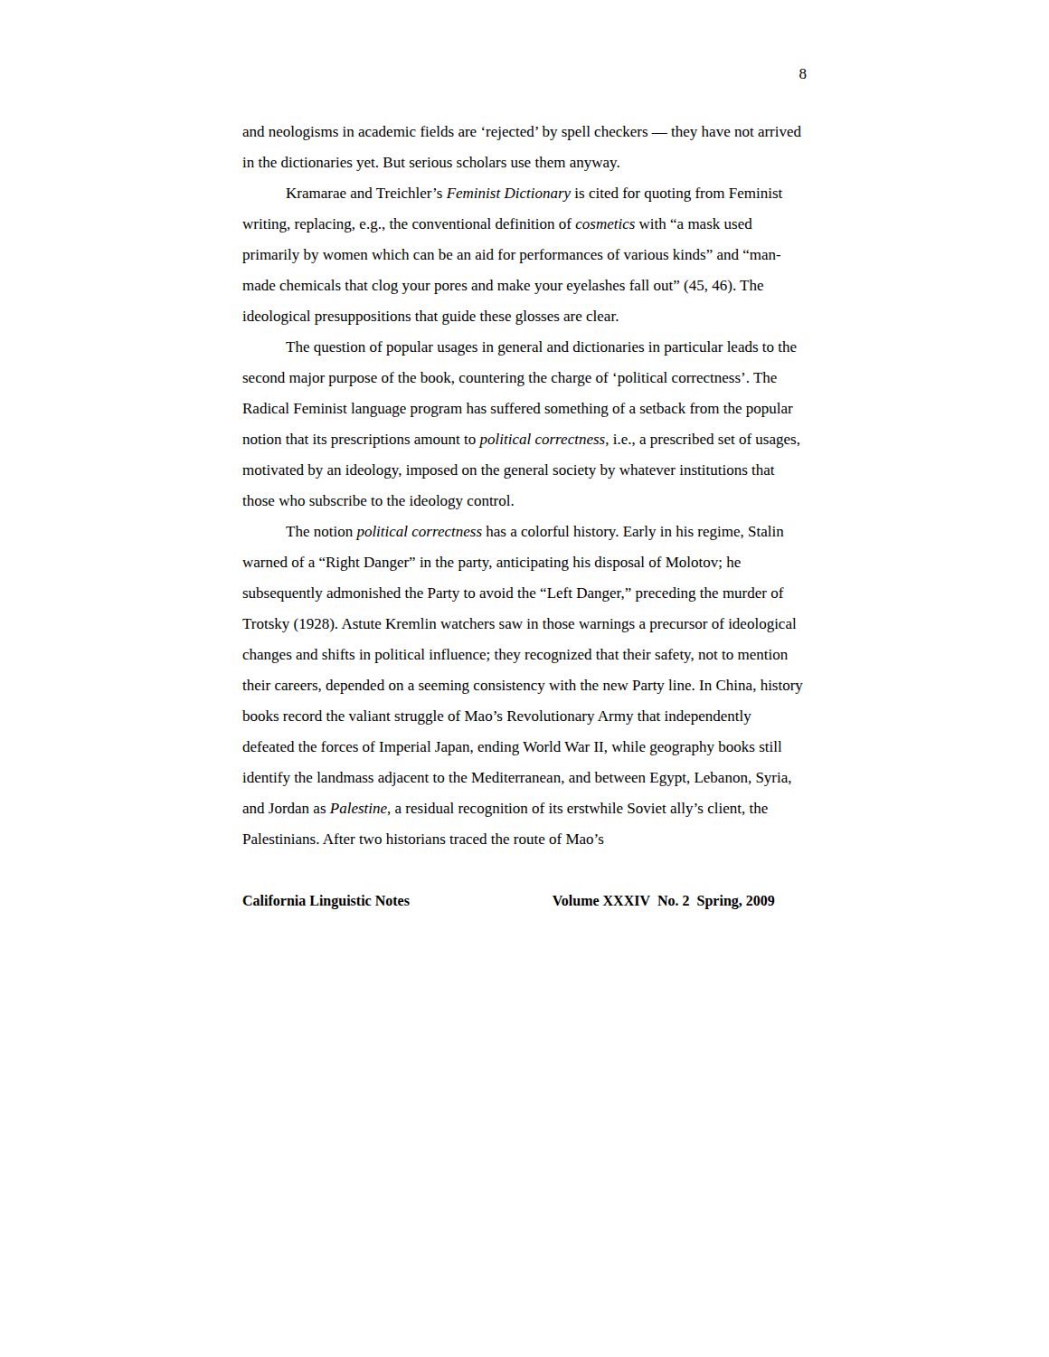8
and neologisms in academic fields are ‘rejected’ by spell checkers — they have not arrived in the dictionaries yet. But serious scholars use them anyway.
Kramarae and Treichler’s Feminist Dictionary is cited for quoting from Feminist writing, replacing, e.g., the conventional definition of cosmetics with “a mask used primarily by women which can be an aid for performances of various kinds” and “man-made chemicals that clog your pores and make your eyelashes fall out” (45, 46). The ideological presuppositions that guide these glosses are clear.
The question of popular usages in general and dictionaries in particular leads to the second major purpose of the book, countering the charge of ‘political correctness’. The Radical Feminist language program has suffered something of a setback from the popular notion that its prescriptions amount to political correctness, i.e., a prescribed set of usages, motivated by an ideology, imposed on the general society by whatever institutions that those who subscribe to the ideology control.
The notion political correctness has a colorful history. Early in his regime, Stalin warned of a “Right Danger” in the party, anticipating his disposal of Molotov; he subsequently admonished the Party to avoid the “Left Danger,” preceding the murder of Trotsky (1928). Astute Kremlin watchers saw in those warnings a precursor of ideological changes and shifts in political influence; they recognized that their safety, not to mention their careers, depended on a seeming consistency with the new Party line. In China, history books record the valiant struggle of Mao’s Revolutionary Army that independently defeated the forces of Imperial Japan, ending World War II, while geography books still identify the landmass adjacent to the Mediterranean, and between Egypt, Lebanon, Syria, and Jordan as Palestine, a residual recognition of its erstwhile Soviet ally’s client, the Palestinians. After two historians traced the route of Mao’s
California Linguistic Notes Volume XXXIV No. 2 Spring, 2009